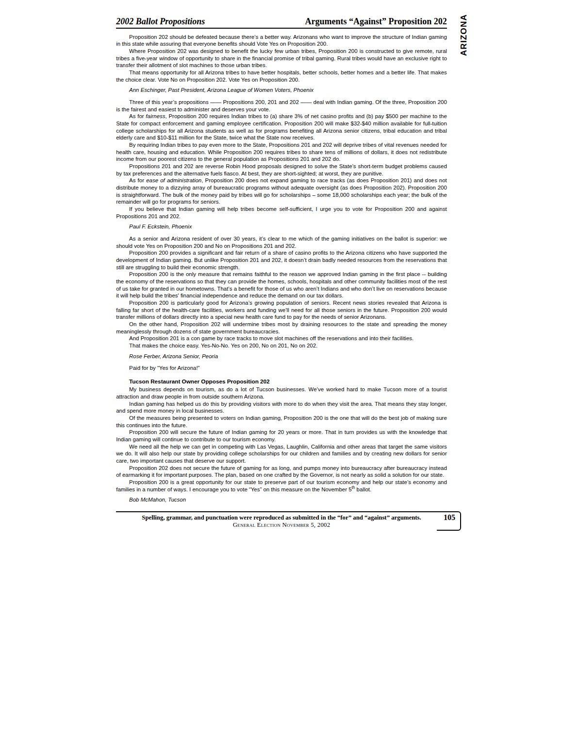ARIZONA
2002 Ballot Propositions
Arguments “Against” Proposition 202
Proposition 202 should be defeated because there’s a better way. Arizonans who want to improve the structure of Indian gaming in this state while assuring that everyone benefits should Vote Yes on Proposition 200.
Where Proposition 202 was designed to benefit the lucky few urban tribes, Proposition 200 is constructed to give remote, rural tribes a five-year window of opportunity to share in the financial promise of tribal gaming. Rural tribes would have an exclusive right to transfer their allotment of slot machines to those urban tribes.
That means opportunity for all Arizona tribes to have better hospitals, better schools, better homes and a better life. That makes the choice clear. Vote No on Proposition 202. Vote Yes on Proposition 200.
Ann Eschinger, Past President, Arizona League of Women Voters, Phoenix
Three of this year’s propositions —— Propositions 200, 201 and 202 —— deal with Indian gaming. Of the three, Proposition 200 is the fairest and easiest to administer and deserves your vote.
As for fairness, Proposition 200 requires Indian tribes to (a) share 3% of net casino profits and (b) pay $500 per machine to the State for compact enforcement and gaming employee certification. Proposition 200 will make $32-$40 million available for full-tuition college scholarships for all Arizona students as well as for programs benefiting all Arizona senior citizens, tribal education and tribal elderly care and $10-$11 million for the State, twice what the State now receives.
By requiring Indian tribes to pay even more to the State, Propositions 201 and 202 will deprive tribes of vital revenues needed for health care, housing and education. While Proposition 200 requires tribes to share tens of millions of dollars, it does not redistribute income from our poorest citizens to the general population as Propositions 201 and 202 do.
Propositions 201 and 202 are reverse Robin Hood proposals designed to solve the State’s short-term budget problems caused by tax preferences and the alternative fuels fiasco. At best, they are short-sighted; at worst, they are punitive.
As for ease of administration, Proposition 200 does not expand gaming to race tracks (as does Proposition 201) and does not distribute money to a dizzying array of bureaucratic programs without adequate oversight (as does Proposition 202). Proposition 200 is straightforward. The bulk of the money paid by tribes will go for scholarships – some 18,000 scholarships each year; the bulk of the remainder will go for programs for seniors.
If you believe that Indian gaming will help tribes become self-sufficient, I urge you to vote for Proposition 200 and against Propositions 201 and 202.
Paul F. Eckstein, Phoenix
As a senior and Arizona resident of over 30 years, it’s clear to me which of the gaming initiatives on the ballot is superior: we should vote Yes on Proposition 200 and No on Propositions 201 and 202.
Proposition 200 provides a significant and fair return of a share of casino profits to the Arizona citizens who have supported the development of Indian gaming. But unlike Proposition 201 and 202, it doesn’t drain badly needed resources from the reservations that still are struggling to build their economic strength.
Proposition 200 is the only measure that remains faithful to the reason we approved Indian gaming in the first place -- building the economy of the reservations so that they can provide the homes, schools, hospitals and other community facilities most of the rest of us take for granted in our hometowns. That’s a benefit for those of us who aren’t Indians and who don’t live on reservations because it will help build the tribes' financial independence and reduce the demand on our tax dollars.
Proposition 200 is particularly good for Arizona’s growing population of seniors. Recent news stories revealed that Arizona is falling far short of the health-care facilities, workers and funding we’ll need for all those seniors in the future. Proposition 200 would transfer millions of dollars directly into a special new health care fund to pay for the needs of senior Arizonans.
On the other hand, Proposition 202 will undermine tribes most by draining resources to the state and spreading the money meaninglessly through dozens of state government bureaucracies.
And Proposition 201 is a con game by race tracks to move slot machines off the reservations and into their facilities.
That makes the choice easy. Yes-No-No. Yes on 200, No on 201, No on 202.
Rose Ferber, Arizona Senior, Peoria
Paid for by “Yes for Arizona!”
Tucson Restaurant Owner Opposes Proposition 202
My business depends on tourism, as do a lot of Tucson businesses. We’ve worked hard to make Tucson more of a tourist attraction and draw people in from outside southern Arizona.
Indian gaming has helped us do this by providing visitors with more to do when they visit the area. That means they stay longer, and spend more money in local businesses.
Of the measures being presented to voters on Indian gaming, Proposition 200 is the one that will do the best job of making sure this continues into the future.
Proposition 200 will secure the future of Indian gaming for 20 years or more. That in turn provides us with the knowledge that Indian gaming will continue to contribute to our tourism economy.
We need all the help we can get in competing with Las Vegas, Laughlin, California and other areas that target the same visitors we do. It will also help our state by providing college scholarships for our children and families and by creating new dollars for senior care, two important causes that deserve our support.
Proposition 202 does not secure the future of gaming for as long, and pumps money into bureaucracy after bureaucracy instead of earmarking it for important purposes. The plan, based on one crafted by the Governor, is not nearly as solid a solution for our state.
Proposition 200 is a great opportunity for our state to preserve part of our tourism economy and help our state’s economy and families in a number of ways. I encourage you to vote “Yes” on this measure on the November 5th ballot.
Bob McMahon, Tucson
105
Spelling, grammar, and punctuation were reproduced as submitted in the “for” and “against” arguments.
General Election November 5, 2002